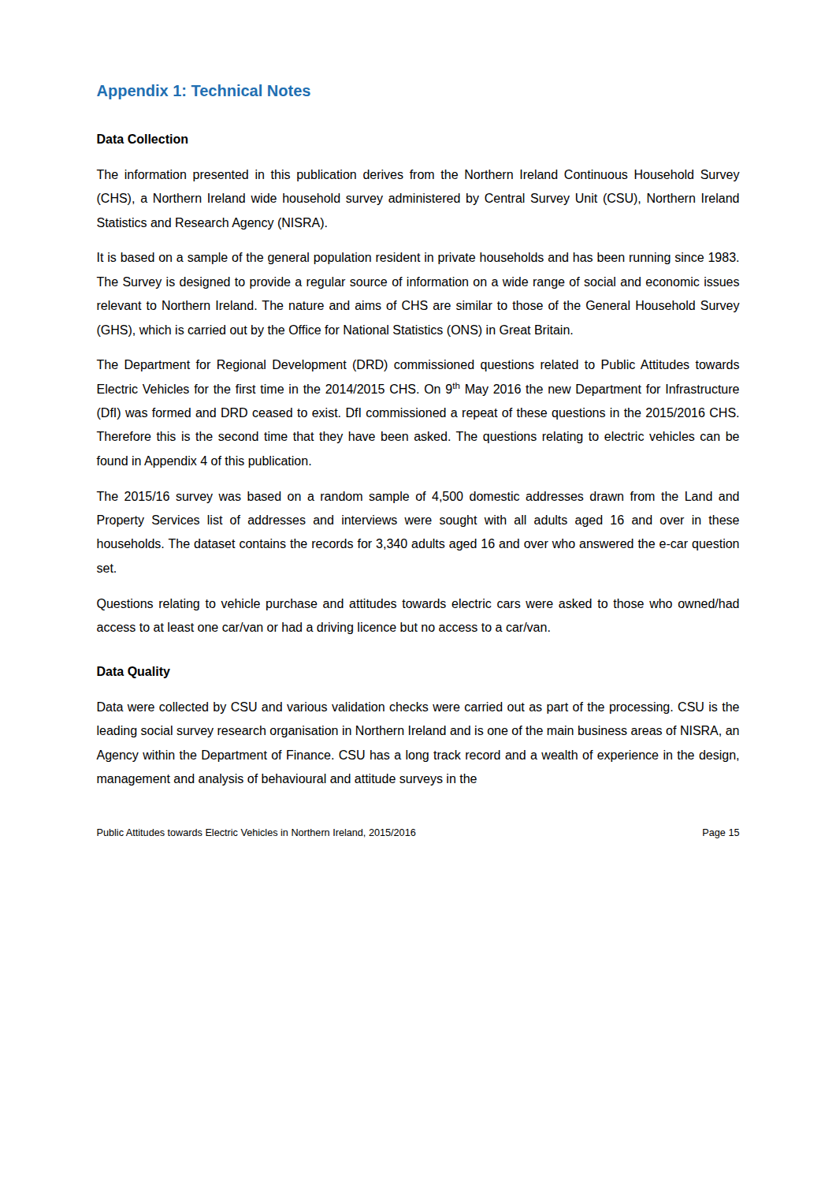Appendix 1: Technical Notes
Data Collection
The information presented in this publication derives from the Northern Ireland Continuous Household Survey (CHS), a Northern Ireland wide household survey administered by Central Survey Unit (CSU), Northern Ireland Statistics and Research Agency (NISRA).
It is based on a sample of the general population resident in private households and has been running since 1983. The Survey is designed to provide a regular source of information on a wide range of social and economic issues relevant to Northern Ireland. The nature and aims of CHS are similar to those of the General Household Survey (GHS), which is carried out by the Office for National Statistics (ONS) in Great Britain.
The Department for Regional Development (DRD) commissioned questions related to Public Attitudes towards Electric Vehicles for the first time in the 2014/2015 CHS. On 9th May 2016 the new Department for Infrastructure (DfI) was formed and DRD ceased to exist. DfI commissioned a repeat of these questions in the 2015/2016 CHS. Therefore this is the second time that they have been asked. The questions relating to electric vehicles can be found in Appendix 4 of this publication.
The 2015/16 survey was based on a random sample of 4,500 domestic addresses drawn from the Land and Property Services list of addresses and interviews were sought with all adults aged 16 and over in these households. The dataset contains the records for 3,340 adults aged 16 and over who answered the e-car question set.
Questions relating to vehicle purchase and attitudes towards electric cars were asked to those who owned/had access to at least one car/van or had a driving licence but no access to a car/van.
Data Quality
Data were collected by CSU and various validation checks were carried out as part of the processing. CSU is the leading social survey research organisation in Northern Ireland and is one of the main business areas of NISRA, an Agency within the Department of Finance. CSU has a long track record and a wealth of experience in the design, management and analysis of behavioural and attitude surveys in the
Public Attitudes towards Electric Vehicles in Northern Ireland, 2015/2016 Page 15